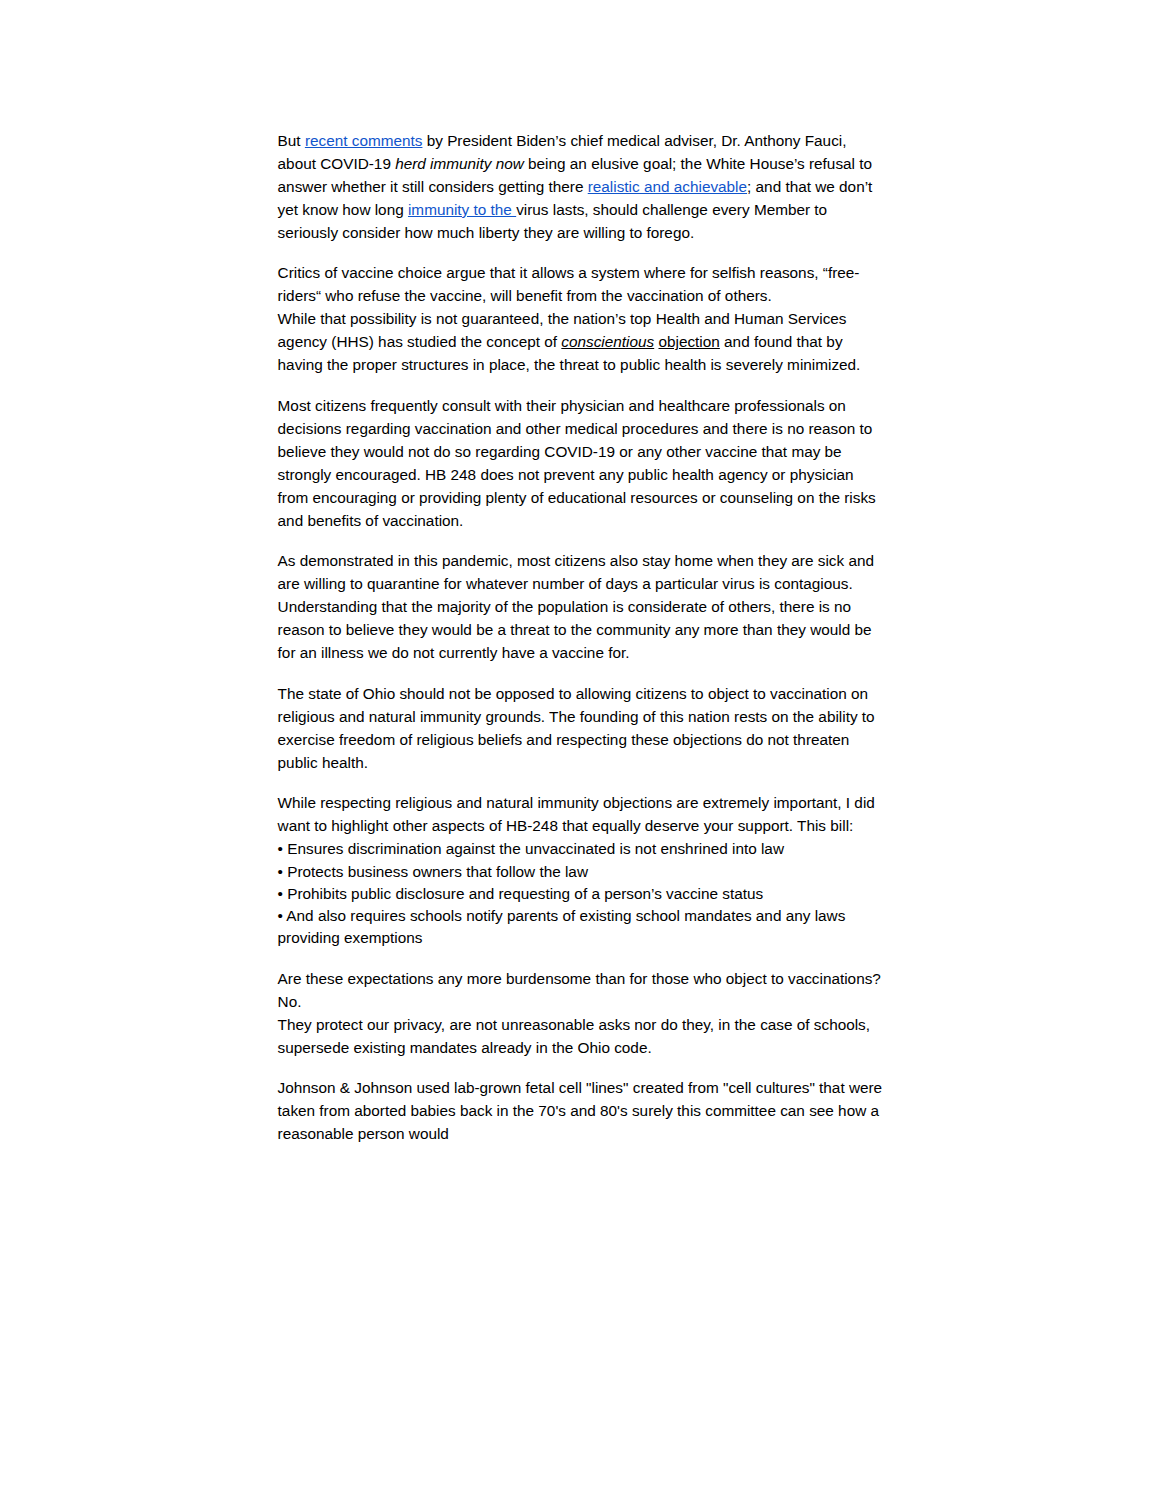But recent comments by President Biden’s chief medical adviser, Dr. Anthony Fauci, about COVID-19 herd immunity now being an elusive goal; the White House’s refusal to answer whether it still considers getting there realistic and achievable; and that we don’t yet know how long immunity to the virus lasts, should challenge every Member to seriously consider how much liberty they are willing to forego.
Critics of vaccine choice argue that it allows a system where for selfish reasons, “free-riders“ who refuse the vaccine, will benefit from the vaccination of others.
While that possibility is not guaranteed, the nation’s top Health and Human Services agency (HHS) has studied the concept of conscientious objection and found that by having the proper structures in place, the threat to public health is severely minimized.
Most citizens frequently consult with their physician and healthcare professionals on decisions regarding vaccination and other medical procedures and there is no reason to believe they would not do so regarding COVID-19 or any other vaccine that may be strongly encouraged. HB 248 does not prevent any public health agency or physician from encouraging or providing plenty of educational resources or counseling on the risks and benefits of vaccination.
As demonstrated in this pandemic, most citizens also stay home when they are sick and are willing to quarantine for whatever number of days a particular virus is contagious. Understanding that the majority of the population is considerate of others, there is no reason to believe they would be a threat to the community any more than they would be for an illness we do not currently have a vaccine for.
The state of Ohio should not be opposed to allowing citizens to object to vaccination on religious and natural immunity grounds. The founding of this nation rests on the ability to exercise freedom of religious beliefs and respecting these objections do not threaten public health.
While respecting religious and natural immunity objections are extremely important, I did want to highlight other aspects of HB-248 that equally deserve your support. This bill:
• Ensures discrimination against the unvaccinated is not enshrined into law
• Protects business owners that follow the law
• Prohibits public disclosure and requesting of a person’s vaccine status
• And also requires schools notify parents of existing school mandates and any laws providing exemptions
Are these expectations any more burdensome than for those who object to vaccinations? No.
They protect our privacy, are not unreasonable asks nor do they, in the case of schools, supersede existing mandates already in the Ohio code.
Johnson & Johnson used lab-grown fetal cell "lines" created from "cell cultures" that were taken from aborted babies back in the 70's and 80's surely this committee can see how a reasonable person would